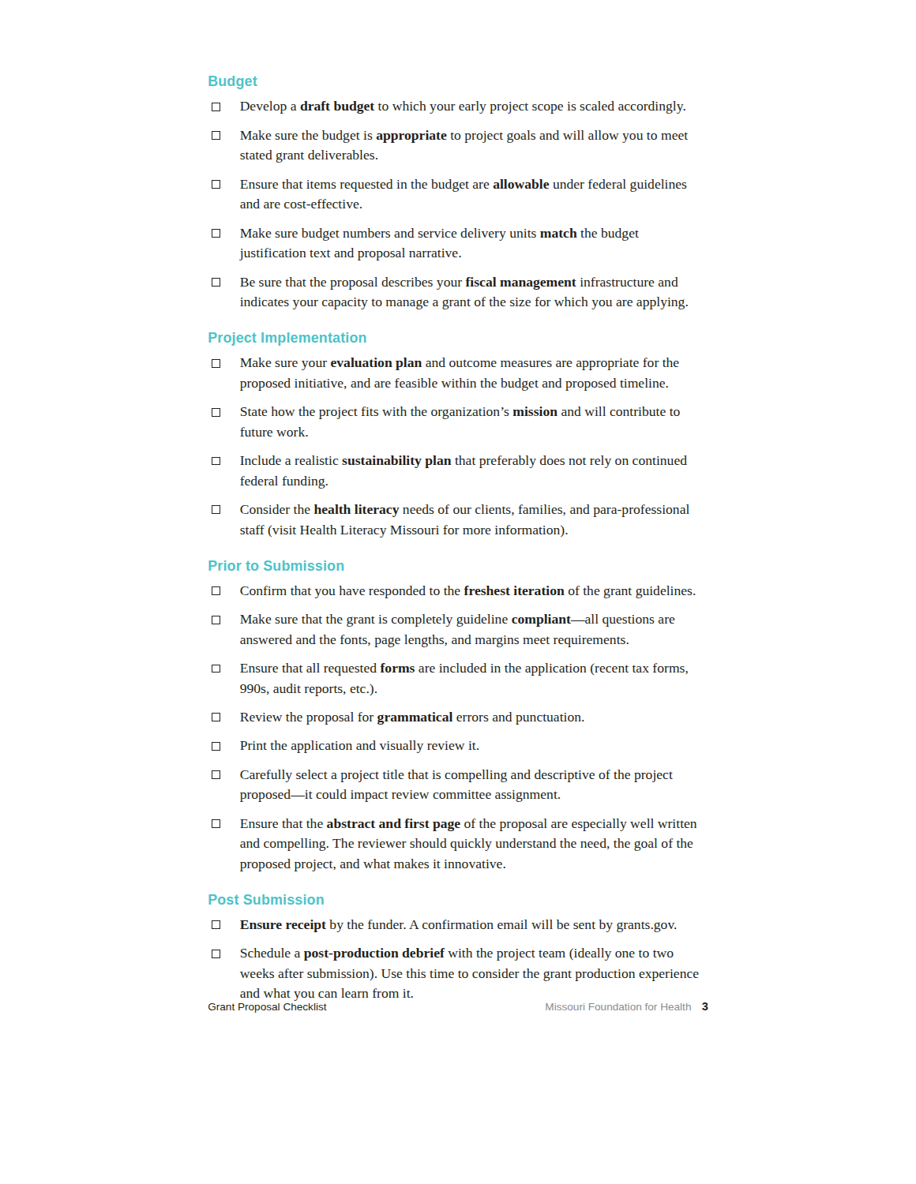Budget
Develop a draft budget to which your early project scope is scaled accordingly.
Make sure the budget is appropriate to project goals and will allow you to meet stated grant deliverables.
Ensure that items requested in the budget are allowable under federal guidelines and are cost-effective.
Make sure budget numbers and service delivery units match the budget justification text and proposal narrative.
Be sure that the proposal describes your fiscal management infrastructure and indicates your capacity to manage a grant of the size for which you are applying.
Project Implementation
Make sure your evaluation plan and outcome measures are appropriate for the proposed initiative, and are feasible within the budget and proposed timeline.
State how the project fits with the organization’s mission and will contribute to future work.
Include a realistic sustainability plan that preferably does not rely on continued federal funding.
Consider the health literacy needs of our clients, families, and para-professional staff (visit Health Literacy Missouri for more information).
Prior to Submission
Confirm that you have responded to the freshest iteration of the grant guidelines.
Make sure that the grant is completely guideline compliant—all questions are answered and the fonts, page lengths, and margins meet requirements.
Ensure that all requested forms are included in the application (recent tax forms, 990s, audit reports, etc.).
Review the proposal for grammatical errors and punctuation.
Print the application and visually review it.
Carefully select a project title that is compelling and descriptive of the project proposed—it could impact review committee assignment.
Ensure that the abstract and first page of the proposal are especially well written and compelling. The reviewer should quickly understand the need, the goal of the proposed project, and what makes it innovative.
Post Submission
Ensure receipt by the funder. A confirmation email will be sent by grants.gov.
Schedule a post-production debrief with the project team (ideally one to two weeks after submission). Use this time to consider the grant production experience and what you can learn from it.
Grant Proposal Checklist Missouri Foundation for Health 3